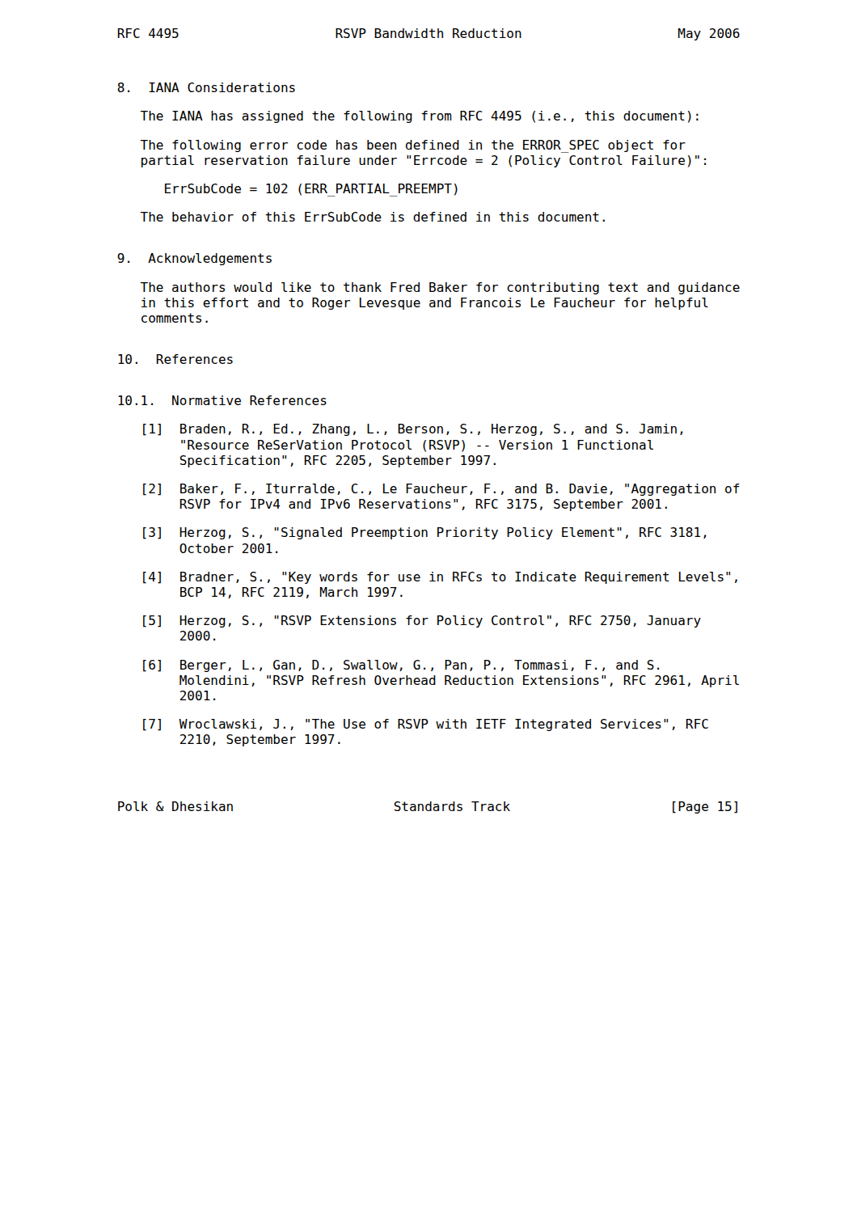RFC 4495 RSVP Bandwidth Reduction May 2006
8. IANA Considerations
The IANA has assigned the following from RFC 4495 (i.e., this document):
The following error code has been defined in the ERROR_SPEC object for partial reservation failure under "Errcode = 2 (Policy Control Failure)":
ErrSubCode = 102 (ERR_PARTIAL_PREEMPT)
The behavior of this ErrSubCode is defined in this document.
9. Acknowledgements
The authors would like to thank Fred Baker for contributing text and guidance in this effort and to Roger Levesque and Francois Le Faucheur for helpful comments.
10. References
10.1. Normative References
[1] Braden, R., Ed., Zhang, L., Berson, S., Herzog, S., and S. Jamin, "Resource ReSerVation Protocol (RSVP) -- Version 1 Functional Specification", RFC 2205, September 1997.
[2] Baker, F., Iturralde, C., Le Faucheur, F., and B. Davie, "Aggregation of RSVP for IPv4 and IPv6 Reservations", RFC 3175, September 2001.
[3] Herzog, S., "Signaled Preemption Priority Policy Element", RFC 3181, October 2001.
[4] Bradner, S., "Key words for use in RFCs to Indicate Requirement Levels", BCP 14, RFC 2119, March 1997.
[5] Herzog, S., "RSVP Extensions for Policy Control", RFC 2750, January 2000.
[6] Berger, L., Gan, D., Swallow, G., Pan, P., Tommasi, F., and S. Molendini, "RSVP Refresh Overhead Reduction Extensions", RFC 2961, April 2001.
[7] Wroclawski, J., "The Use of RSVP with IETF Integrated Services", RFC 2210, September 1997.
Polk & Dhesikan Standards Track [Page 15]